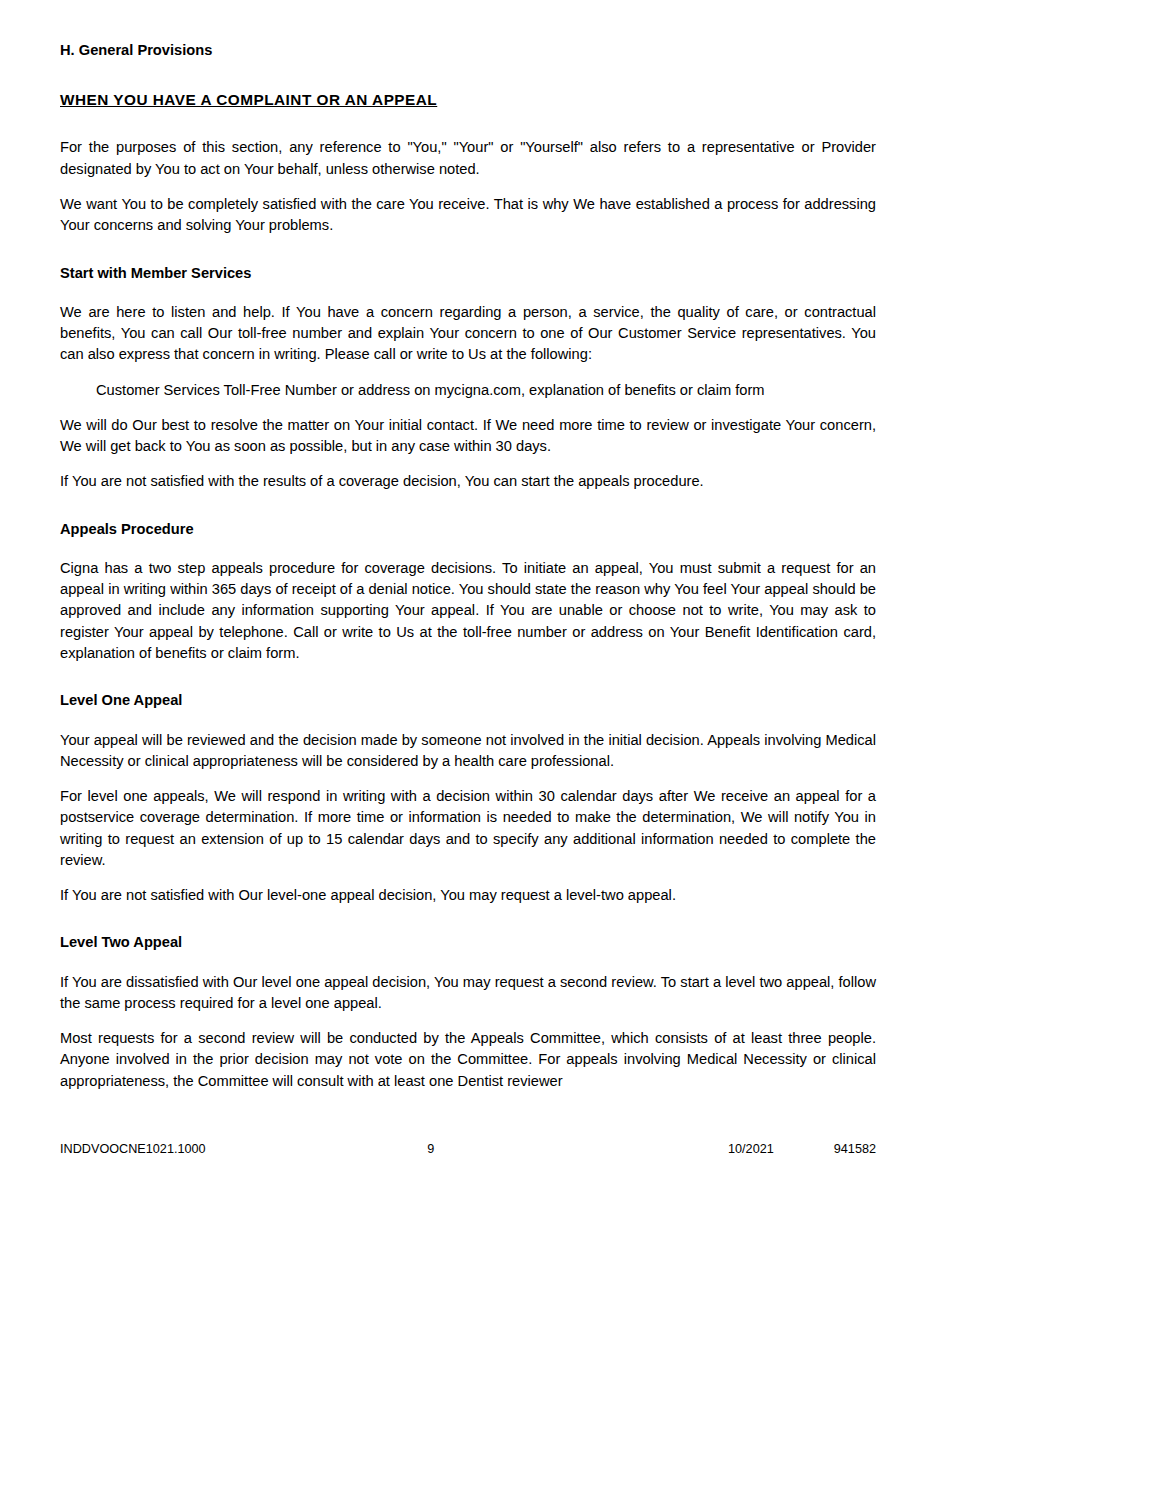H. General Provisions
WHEN YOU HAVE A COMPLAINT OR AN APPEAL
For the purposes of this section, any reference to "You," "Your" or "Yourself" also refers to a representative or Provider designated by You to act on Your behalf, unless otherwise noted.
We want You to be completely satisfied with the care You receive. That is why We have established a process for addressing Your concerns and solving Your problems.
Start with Member Services
We are here to listen and help. If You have a concern regarding a person, a service, the quality of care, or contractual benefits, You can call Our toll-free number and explain Your concern to one of Our Customer Service representatives. You can also express that concern in writing. Please call or write to Us at the following:
Customer Services Toll-Free Number or address on mycigna.com, explanation of benefits or claim form
We will do Our best to resolve the matter on Your initial contact. If We need more time to review or investigate Your concern, We will get back to You as soon as possible, but in any case within 30 days.
If You are not satisfied with the results of a coverage decision, You can start the appeals procedure.
Appeals Procedure
Cigna has a two step appeals procedure for coverage decisions. To initiate an appeal, You must submit a request for an appeal in writing within 365 days of receipt of a denial notice. You should state the reason why You feel Your appeal should be approved and include any information supporting Your appeal. If You are unable or choose not to write, You may ask to register Your appeal by telephone. Call or write to Us at the toll-free number or address on Your Benefit Identification card, explanation of benefits or claim form.
Level One Appeal
Your appeal will be reviewed and the decision made by someone not involved in the initial decision. Appeals involving Medical Necessity or clinical appropriateness will be considered by a health care professional.
For level one appeals, We will respond in writing with a decision within 30 calendar days after We receive an appeal for a postservice coverage determination. If more time or information is needed to make the determination, We will notify You in writing to request an extension of up to 15 calendar days and to specify any additional information needed to complete the review.
If You are not satisfied with Our level-one appeal decision, You may request a level-two appeal.
Level Two Appeal
If You are dissatisfied with Our level one appeal decision, You may request a second review. To start a level two appeal, follow the same process required for a level one appeal.
Most requests for a second review will be conducted by the Appeals Committee, which consists of at least three people. Anyone involved in the prior decision may not vote on the Committee. For appeals involving Medical Necessity or clinical appropriateness, the Committee will consult with at least one Dentist reviewer
INDDVOOCNE1021.1000
9
10/2021941582